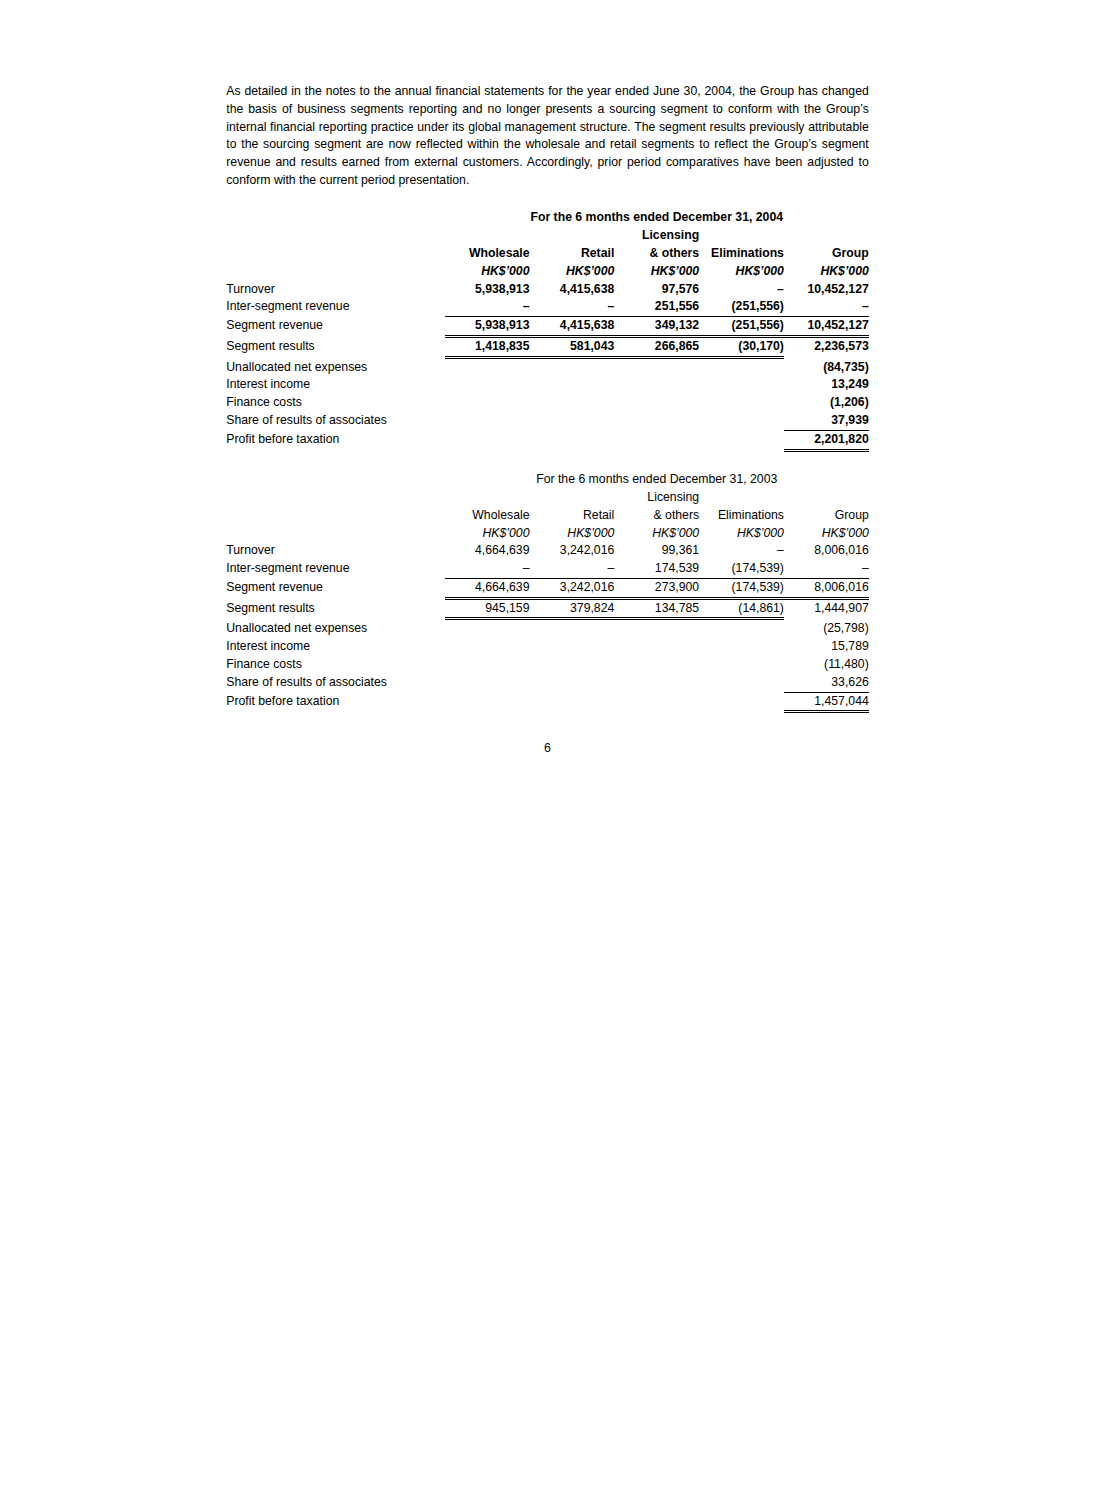As detailed in the notes to the annual financial statements for the year ended June 30, 2004, the Group has changed the basis of business segments reporting and no longer presents a sourcing segment to conform with the Group’s internal financial reporting practice under its global management structure. The segment results previously attributable to the sourcing segment are now reflected within the wholesale and retail segments to reflect the Group’s segment revenue and results earned from external customers. Accordingly, prior period comparatives have been adjusted to conform with the current period presentation.
| | For the 6 months ended December 31, 2004 |
| | | | Licensing | | |
| | Wholesale | Retail | & others | Eliminations | Group |
| | HK$’000 | HK$’000 | HK$’000 | HK$’000 | HK$’000 |
| Turnover | 5,938,913 | 4,415,638 | 97,576 | – | 10,452,127 |
| Inter-segment revenue | – | – | 251,556 | (251,556) | – |
| Segment revenue | 5,938,913 | 4,415,638 | 349,132 | (251,556) | 10,452,127 |
| Segment results | 1,418,835 | 581,043 | 266,865 | (30,170) | 2,236,573 |
| Unallocated net expenses | | | | | (84,735) |
| Interest income | | | | | 13,249 |
| Finance costs | | | | | (1,206) |
| Share of results of associates | | | | | 37,939 |
| Profit before taxation | | | | | 2,201,820 |
| | For the 6 months ended December 31, 2003 |
| | | | Licensing | | |
| | Wholesale | Retail | & others | Eliminations | Group |
| | HK$’000 | HK$’000 | HK$’000 | HK$’000 | HK$’000 |
| Turnover | 4,664,639 | 3,242,016 | 99,361 | – | 8,006,016 |
| Inter-segment revenue | – | – | 174,539 | (174,539) | – |
| Segment revenue | 4,664,639 | 3,242,016 | 273,900 | (174,539) | 8,006,016 |
| Segment results | 945,159 | 379,824 | 134,785 | (14,861) | 1,444,907 |
| Unallocated net expenses | | | | | (25,798) |
| Interest income | | | | | 15,789 |
| Finance costs | | | | | (11,480) |
| Share of results of associates | | | | | 33,626 |
| Profit before taxation | | | | | 1,457,044 |
6